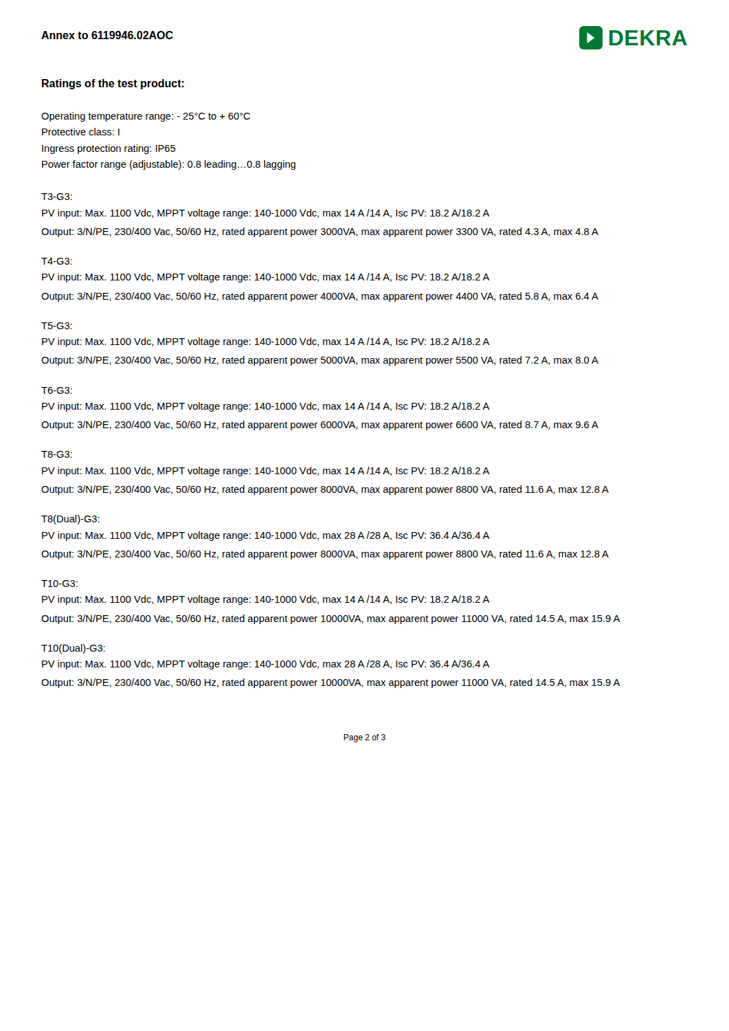Annex to 6119946.02AOC
DEKRA
Ratings of the test product:
Operating temperature range: - 25°C to + 60°C
Protective class: I
Ingress protection rating: IP65
Power factor range (adjustable): 0.8 leading…0.8 lagging
T3-G3:
PV input: Max. 1100 Vdc, MPPT voltage range: 140-1000 Vdc, max 14 A /14 A, Isc PV: 18.2 A/18.2 A
Output: 3/N/PE, 230/400 Vac, 50/60 Hz, rated apparent power 3000VA, max apparent power 3300 VA, rated 4.3 A, max 4.8 A
T4-G3:
PV input: Max. 1100 Vdc, MPPT voltage range: 140-1000 Vdc, max 14 A /14 A, Isc PV: 18.2 A/18.2 A
Output: 3/N/PE, 230/400 Vac, 50/60 Hz, rated apparent power 4000VA, max apparent power 4400 VA, rated 5.8 A, max 6.4 A
T5-G3:
PV input: Max. 1100 Vdc, MPPT voltage range: 140-1000 Vdc, max 14 A /14 A, Isc PV: 18.2 A/18.2 A
Output: 3/N/PE, 230/400 Vac, 50/60 Hz, rated apparent power 5000VA, max apparent power 5500 VA, rated 7.2 A, max 8.0 A
T6-G3:
PV input: Max. 1100 Vdc, MPPT voltage range: 140-1000 Vdc, max 14 A /14 A, Isc PV: 18.2 A/18.2 A
Output: 3/N/PE, 230/400 Vac, 50/60 Hz, rated apparent power 6000VA, max apparent power 6600 VA, rated 8.7 A, max 9.6 A
T8-G3:
PV input: Max. 1100 Vdc, MPPT voltage range: 140-1000 Vdc, max 14 A /14 A, Isc PV: 18.2 A/18.2 A
Output: 3/N/PE, 230/400 Vac, 50/60 Hz, rated apparent power 8000VA, max apparent power 8800 VA, rated 11.6 A, max 12.8 A
T8(Dual)-G3:
PV input: Max. 1100 Vdc, MPPT voltage range: 140-1000 Vdc, max 28 A /28 A, Isc PV: 36.4 A/36.4 A
Output: 3/N/PE, 230/400 Vac, 50/60 Hz, rated apparent power 8000VA, max apparent power 8800 VA, rated 11.6 A, max 12.8 A
T10-G3:
PV input: Max. 1100 Vdc, MPPT voltage range: 140-1000 Vdc, max 14 A /14 A, Isc PV: 18.2 A/18.2 A
Output: 3/N/PE, 230/400 Vac, 50/60 Hz, rated apparent power 10000VA, max apparent power 11000 VA, rated 14.5 A, max 15.9 A
T10(Dual)-G3:
PV input: Max. 1100 Vdc, MPPT voltage range: 140-1000 Vdc, max 28 A /28 A, Isc PV: 36.4 A/36.4 A
Output: 3/N/PE, 230/400 Vac, 50/60 Hz, rated apparent power 10000VA, max apparent power 11000 VA, rated 14.5 A, max 15.9 A
Page 2 of 3